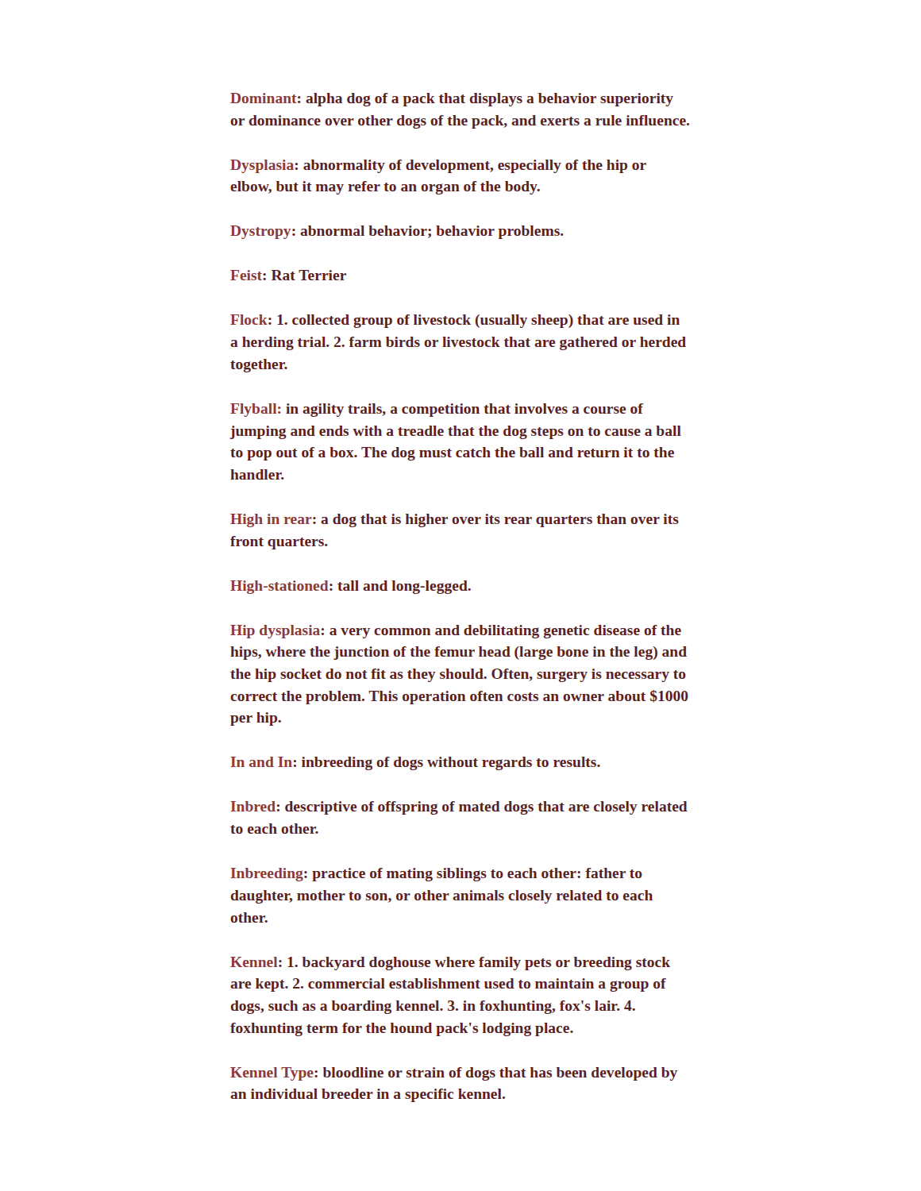Dominant: alpha dog of a pack that displays a behavior superiority or dominance over other dogs of the pack, and exerts a rule influence.
Dysplasia: abnormality of development, especially of the hip or elbow, but it may refer to an organ of the body.
Dystropy: abnormal behavior; behavior problems.
Feist: Rat Terrier
Flock: 1. collected group of livestock (usually sheep) that are used in a herding trial. 2. farm birds or livestock that are gathered or herded together.
Flyball: in agility trails, a competition that involves a course of jumping and ends with a treadle that the dog steps on to cause a ball to pop out of a box. The dog must catch the ball and return it to the handler.
High in rear: a dog that is higher over its rear quarters than over its front quarters.
High-stationed: tall and long-legged.
Hip dysplasia: a very common and debilitating genetic disease of the hips, where the junction of the femur head (large bone in the leg) and the hip socket do not fit as they should. Often, surgery is necessary to correct the problem. This operation often costs an owner about $1000 per hip.
In and In: inbreeding of dogs without regards to results.
Inbred: descriptive of offspring of mated dogs that are closely related to each other.
Inbreeding: practice of mating siblings to each other: father to daughter, mother to son, or other animals closely related to each other.
Kennel: 1. backyard doghouse where family pets or breeding stock are kept. 2. commercial establishment used to maintain a group of dogs, such as a boarding kennel. 3. in foxhunting, fox's lair. 4. foxhunting term for the hound pack's lodging place.
Kennel Type: bloodline or strain of dogs that has been developed by an individual breeder in a specific kennel.